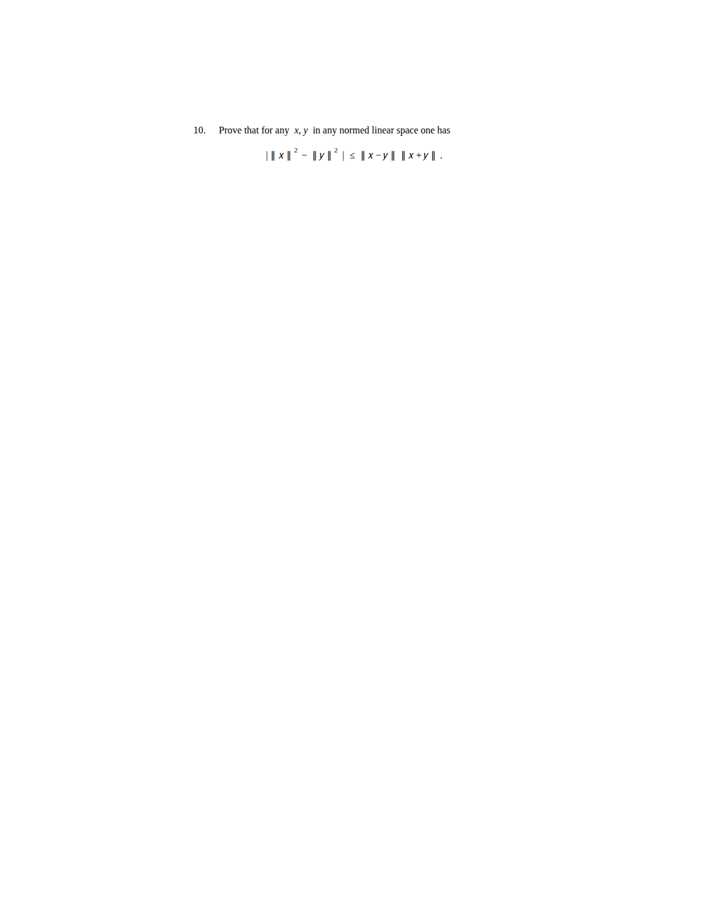10. Prove that for any x, y in any normed linear space one has
| ∥ x ∥ 2 − ∥ y ∥ 2 | ≤ ∥ x − y ∥ ∥ x + y ∥ .